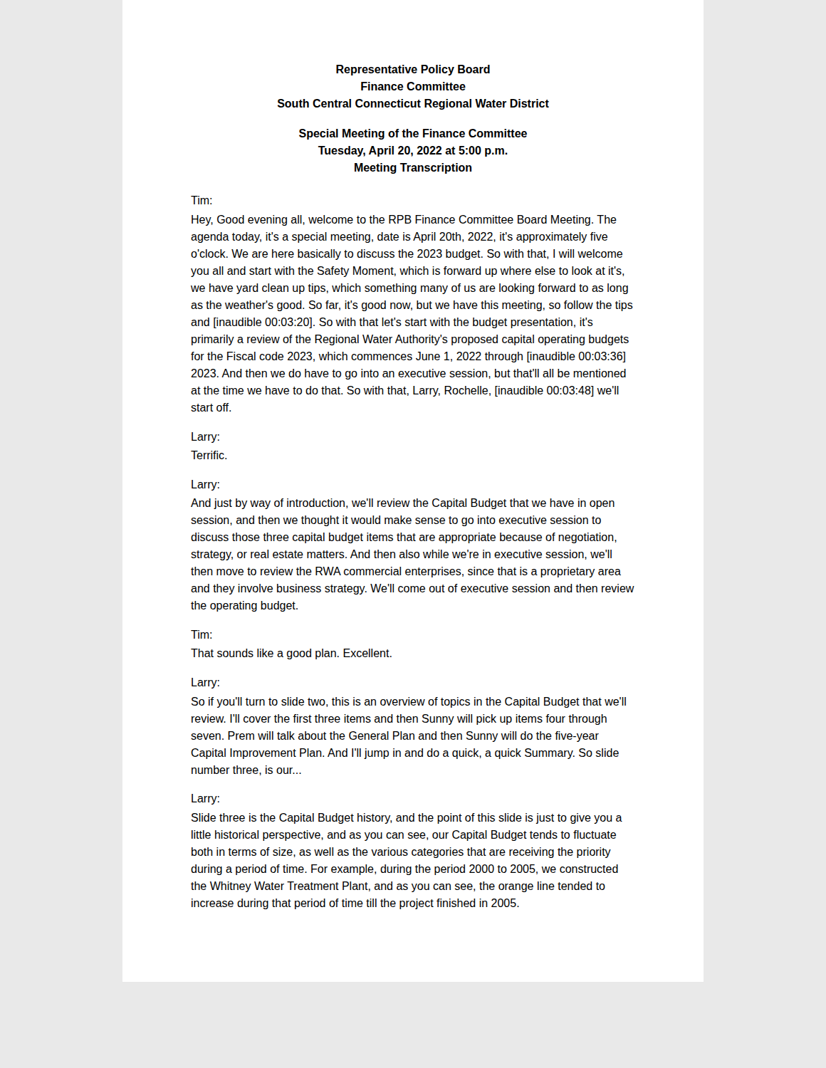Representative Policy Board
Finance Committee
South Central Connecticut Regional Water District
Special Meeting of the Finance Committee
Tuesday, April 20, 2022 at 5:00 p.m.
Meeting Transcription
Tim:
Hey, Good evening all, welcome to the RPB Finance Committee Board Meeting. The agenda today, it's a special meeting, date is April 20th, 2022, it's approximately five o'clock. We are here basically to discuss the 2023 budget. So with that, I will welcome you all and start with the Safety Moment, which is forward up where else to look at it's, we have yard clean up tips, which something many of us are looking forward to as long as the weather's good. So far, it's good now, but we have this meeting, so follow the tips and [inaudible 00:03:20]. So with that let's start with the budget presentation, it's primarily a review of the Regional Water Authority's proposed capital operating budgets for the Fiscal code 2023, which commences June 1, 2022 through [inaudible 00:03:36] 2023. And then we do have to go into an executive session, but that'll all be mentioned at the time we have to do that. So with that, Larry, Rochelle, [inaudible 00:03:48] we'll start off.
Larry:
Terrific.
Larry:
And just by way of introduction, we'll review the Capital Budget that we have in open session, and then we thought it would make sense to go into executive session to discuss those three capital budget items that are appropriate because of negotiation, strategy, or real estate matters. And then also while we're in executive session, we'll then move to review the RWA commercial enterprises, since that is a proprietary area and they involve business strategy. We'll come out of executive session and then review the operating budget.
Tim:
That sounds like a good plan. Excellent.
Larry:
So if you'll turn to slide two, this is an overview of topics in the Capital Budget that we'll review. I'll cover the first three items and then Sunny will pick up items four through seven. Prem will talk about the General Plan and then Sunny will do the five-year Capital Improvement Plan. And I'll jump in and do a quick, a quick Summary. So slide number three, is our...
Larry:
Slide three is the Capital Budget history, and the point of this slide is just to give you a little historical perspective, and as you can see, our Capital Budget tends to fluctuate both in terms of size, as well as the various categories that are receiving the priority during a period of time. For example, during the period 2000 to 2005, we constructed the Whitney Water Treatment Plant, and as you can see, the orange line tended to increase during that period of time till the project finished in 2005.